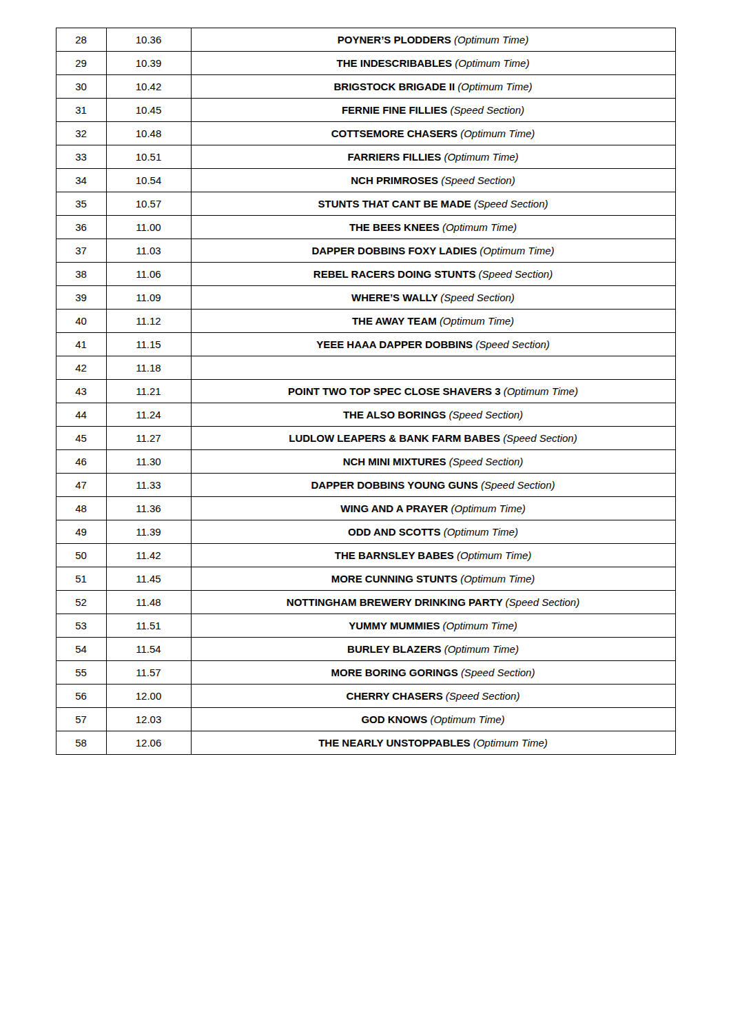| 28 | 10.36 | POYNER’S PLODDERS (Optimum Time) |
| 29 | 10.39 | THE INDESCRIBABLES (Optimum Time) |
| 30 | 10.42 | BRIGSTOCK BRIGADE II (Optimum Time) |
| 31 | 10.45 | FERNIE FINE FILLIES (Speed Section) |
| 32 | 10.48 | COTTSEMORE CHASERS (Optimum Time) |
| 33 | 10.51 | FARRIERS FILLIES (Optimum Time) |
| 34 | 10.54 | NCH PRIMROSES (Speed Section) |
| 35 | 10.57 | STUNTS THAT CANT BE MADE (Speed Section) |
| 36 | 11.00 | THE BEES KNEES (Optimum Time) |
| 37 | 11.03 | DAPPER DOBBINS FOXY LADIES (Optimum Time) |
| 38 | 11.06 | REBEL RACERS DOING STUNTS (Speed Section) |
| 39 | 11.09 | WHERE’S WALLY (Speed Section) |
| 40 | 11.12 | THE AWAY TEAM (Optimum Time) |
| 41 | 11.15 | YEEE HAAA DAPPER DOBBINS (Speed Section) |
| 42 | 11.18 | |
| 43 | 11.21 | POINT TWO TOP SPEC CLOSE SHAVERS 3 (Optimum Time) |
| 44 | 11.24 | THE ALSO BORINGS (Speed Section) |
| 45 | 11.27 | LUDLOW LEAPERS & BANK FARM BABES (Speed Section) |
| 46 | 11.30 | NCH MINI MIXTURES (Speed Section) |
| 47 | 11.33 | DAPPER DOBBINS YOUNG GUNS (Speed Section) |
| 48 | 11.36 | WING AND A PRAYER (Optimum Time) |
| 49 | 11.39 | ODD AND SCOTTS (Optimum Time) |
| 50 | 11.42 | THE BARNSLEY BABES (Optimum Time) |
| 51 | 11.45 | MORE CUNNING STUNTS (Optimum Time) |
| 52 | 11.48 | NOTTINGHAM BREWERY DRINKING PARTY (Speed Section) |
| 53 | 11.51 | YUMMY MUMMIES (Optimum Time) |
| 54 | 11.54 | BURLEY BLAZERS (Optimum Time) |
| 55 | 11.57 | MORE BORING GORINGS (Speed Section) |
| 56 | 12.00 | CHERRY CHASERS (Speed Section) |
| 57 | 12.03 | GOD KNOWS (Optimum Time) |
| 58 | 12.06 | THE NEARLY UNSTOPPABLES (Optimum Time) |